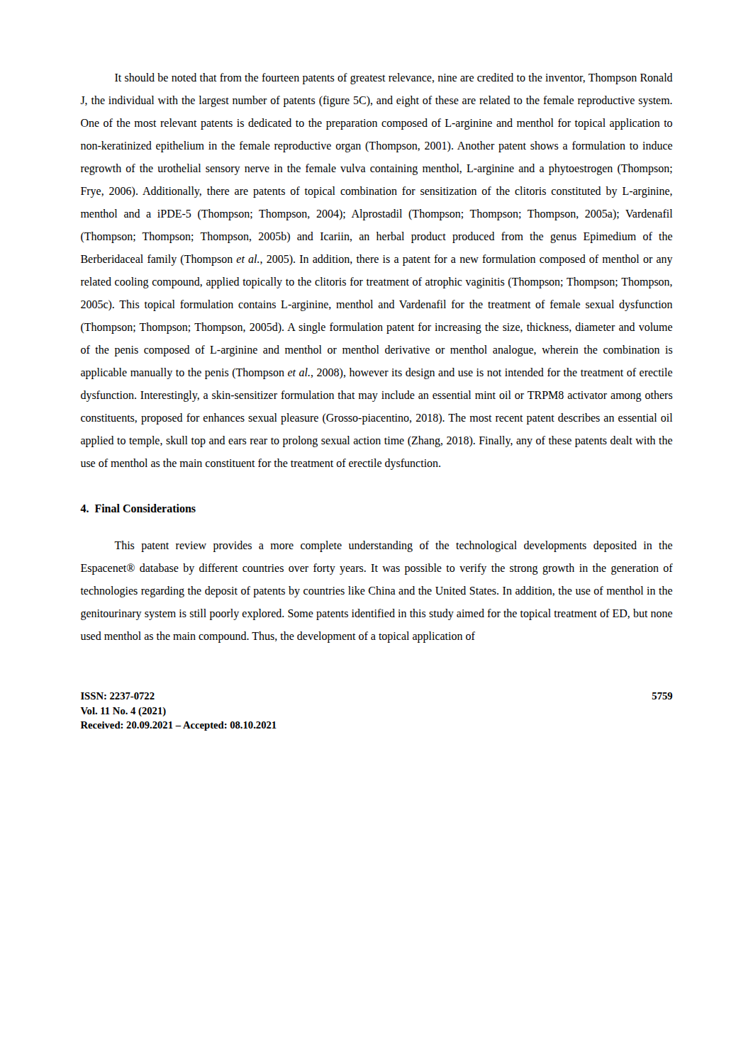It should be noted that from the fourteen patents of greatest relevance, nine are credited to the inventor, Thompson Ronald J, the individual with the largest number of patents (figure 5C), and eight of these are related to the female reproductive system. One of the most relevant patents is dedicated to the preparation composed of L-arginine and menthol for topical application to non-keratinized epithelium in the female reproductive organ (Thompson, 2001). Another patent shows a formulation to induce regrowth of the urothelial sensory nerve in the female vulva containing menthol, L-arginine and a phytoestrogen (Thompson; Frye, 2006). Additionally, there are patents of topical combination for sensitization of the clitoris constituted by L-arginine, menthol and a iPDE-5 (Thompson; Thompson, 2004); Alprostadil (Thompson; Thompson; Thompson, 2005a); Vardenafil (Thompson; Thompson; Thompson, 2005b) and Icariin, an herbal product produced from the genus Epimedium of the Berberidaceal family (Thompson et al., 2005). In addition, there is a patent for a new formulation composed of menthol or any related cooling compound, applied topically to the clitoris for treatment of atrophic vaginitis (Thompson; Thompson; Thompson, 2005c). This topical formulation contains L-arginine, menthol and Vardenafil for the treatment of female sexual dysfunction (Thompson; Thompson; Thompson, 2005d). A single formulation patent for increasing the size, thickness, diameter and volume of the penis composed of L-arginine and menthol or menthol derivative or menthol analogue, wherein the combination is applicable manually to the penis (Thompson et al., 2008), however its design and use is not intended for the treatment of erectile dysfunction. Interestingly, a skin-sensitizer formulation that may include an essential mint oil or TRPM8 activator among others constituents, proposed for enhances sexual pleasure (Grosso-piacentino, 2018). The most recent patent describes an essential oil applied to temple, skull top and ears rear to prolong sexual action time (Zhang, 2018). Finally, any of these patents dealt with the use of menthol as the main constituent for the treatment of erectile dysfunction.
4. Final Considerations
This patent review provides a more complete understanding of the technological developments deposited in the Espacenet® database by different countries over forty years. It was possible to verify the strong growth in the generation of technologies regarding the deposit of patents by countries like China and the United States. In addition, the use of menthol in the genitourinary system is still poorly explored. Some patents identified in this study aimed for the topical treatment of ED, but none used menthol as the main compound. Thus, the development of a topical application of
ISSN: 2237-0722
Vol. 11 No. 4 (2021)
Received: 20.09.2021 – Accepted: 08.10.2021
5759